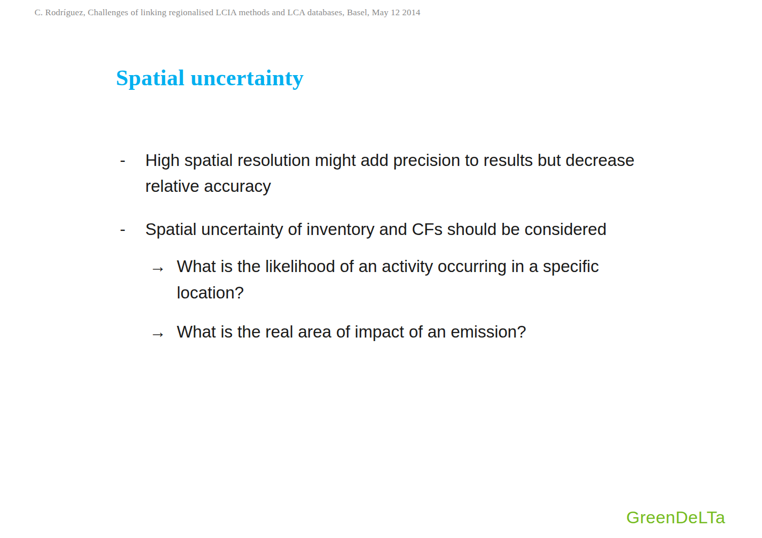C. Rodríguez, Challenges of linking regionalised LCIA methods and LCA databases, Basel, May 12 2014
Spatial uncertainty
High spatial resolution might add precision to results but decrease relative accuracy
Spatial uncertainty of inventory and CFs should be considered
What is the likelihood of an activity occurring in a specific location?
What is the real area of impact of an emission?
GreenDeLTa